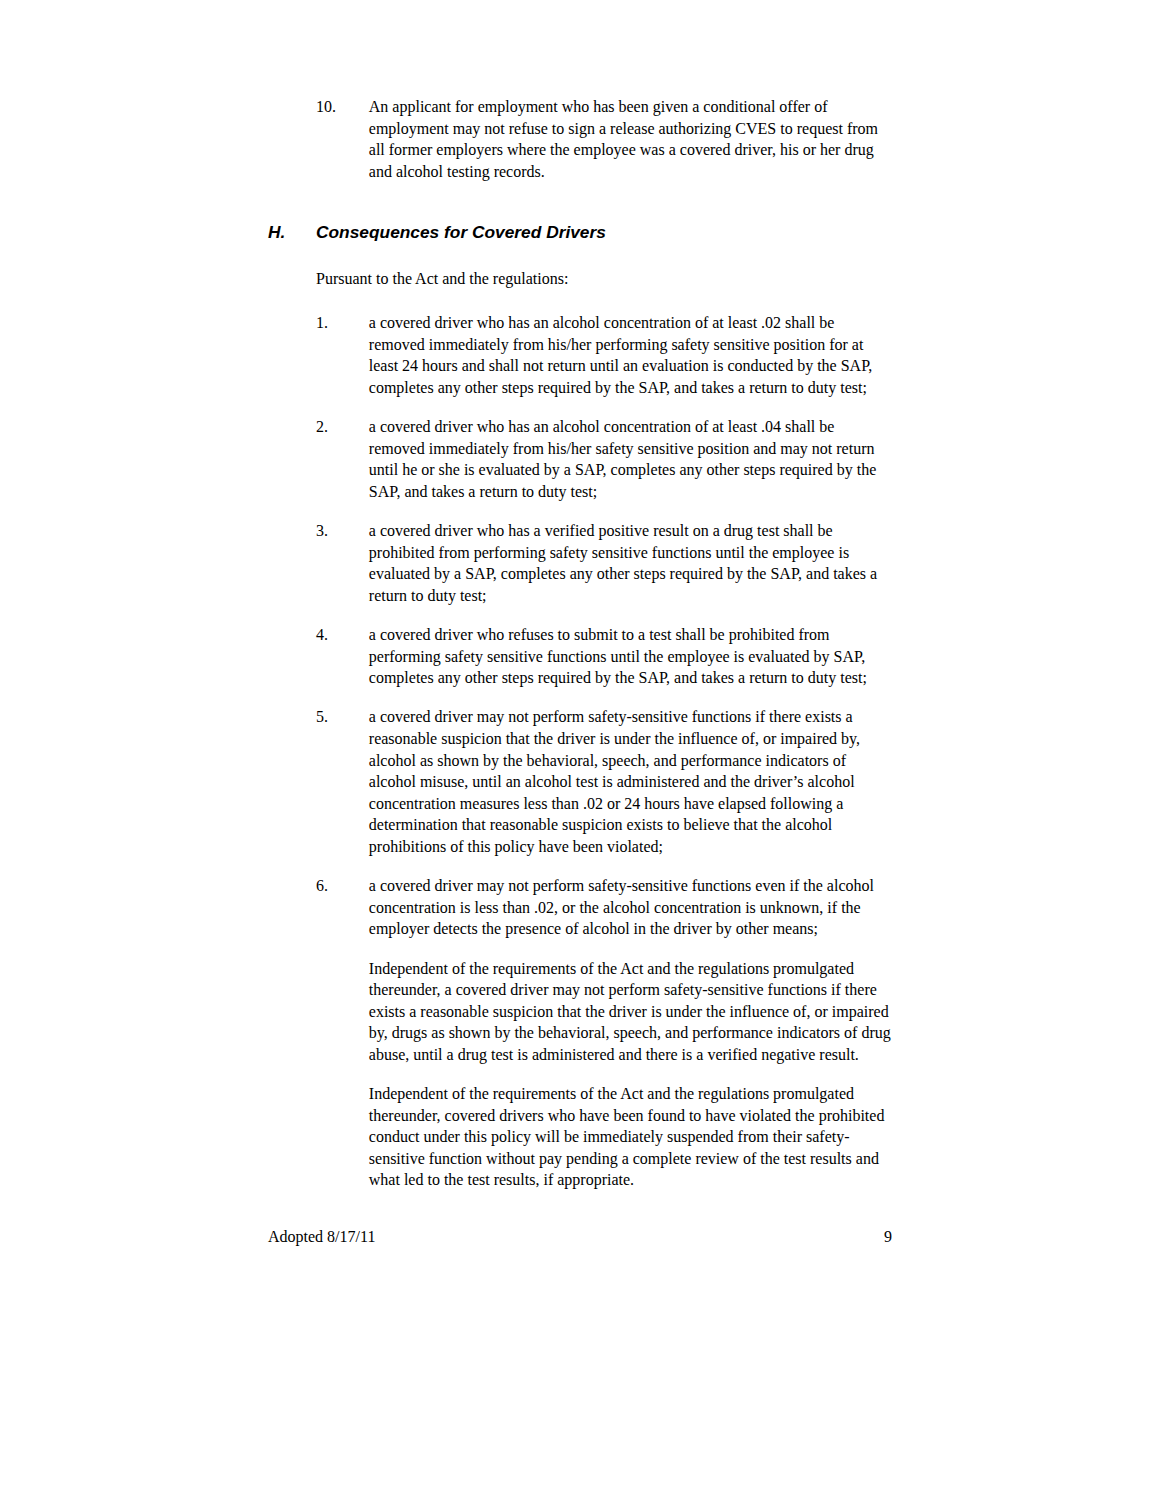10. An applicant for employment who has been given a conditional offer of employment may not refuse to sign a release authorizing CVES to request from all former employers where the employee was a covered driver, his or her drug and alcohol testing records.
H. Consequences for Covered Drivers
Pursuant to the Act and the regulations:
1. a covered driver who has an alcohol concentration of at least .02 shall be removed immediately from his/her performing safety sensitive position for at least 24 hours and shall not return until an evaluation is conducted by the SAP, completes any other steps required by the SAP, and takes a return to duty test;
2. a covered driver who has an alcohol concentration of at least .04 shall be removed immediately from his/her safety sensitive position and may not return until he or she is evaluated by a SAP, completes any other steps required by the SAP, and takes a return to duty test;
3. a covered driver who has a verified positive result on a drug test shall be prohibited from performing safety sensitive functions until the employee is evaluated by a SAP, completes any other steps required by the SAP, and takes a return to duty test;
4. a covered driver who refuses to submit to a test shall be prohibited from performing safety sensitive functions until the employee is evaluated by SAP, completes any other steps required by the SAP, and takes a return to duty test;
5. a covered driver may not perform safety-sensitive functions if there exists a reasonable suspicion that the driver is under the influence of, or impaired by, alcohol as shown by the behavioral, speech, and performance indicators of alcohol misuse, until an alcohol test is administered and the driver’s alcohol concentration measures less than .02 or 24 hours have elapsed following a determination that reasonable suspicion exists to believe that the alcohol prohibitions of this policy have been violated;
6. a covered driver may not perform safety-sensitive functions even if the alcohol concentration is less than .02, or the alcohol concentration is unknown, if the employer detects the presence of alcohol in the driver by other means;
Independent of the requirements of the Act and the regulations promulgated thereunder, a covered driver may not perform safety-sensitive functions if there exists a reasonable suspicion that the driver is under the influence of, or impaired by, drugs as shown by the behavioral, speech, and performance indicators of drug abuse, until a drug test is administered and there is a verified negative result.
Independent of the requirements of the Act and the regulations promulgated thereunder, covered drivers who have been found to have violated the prohibited conduct under this policy will be immediately suspended from their safety-sensitive function without pay pending a complete review of the test results and what led to the test results, if appropriate.
Adopted 8/17/11 9